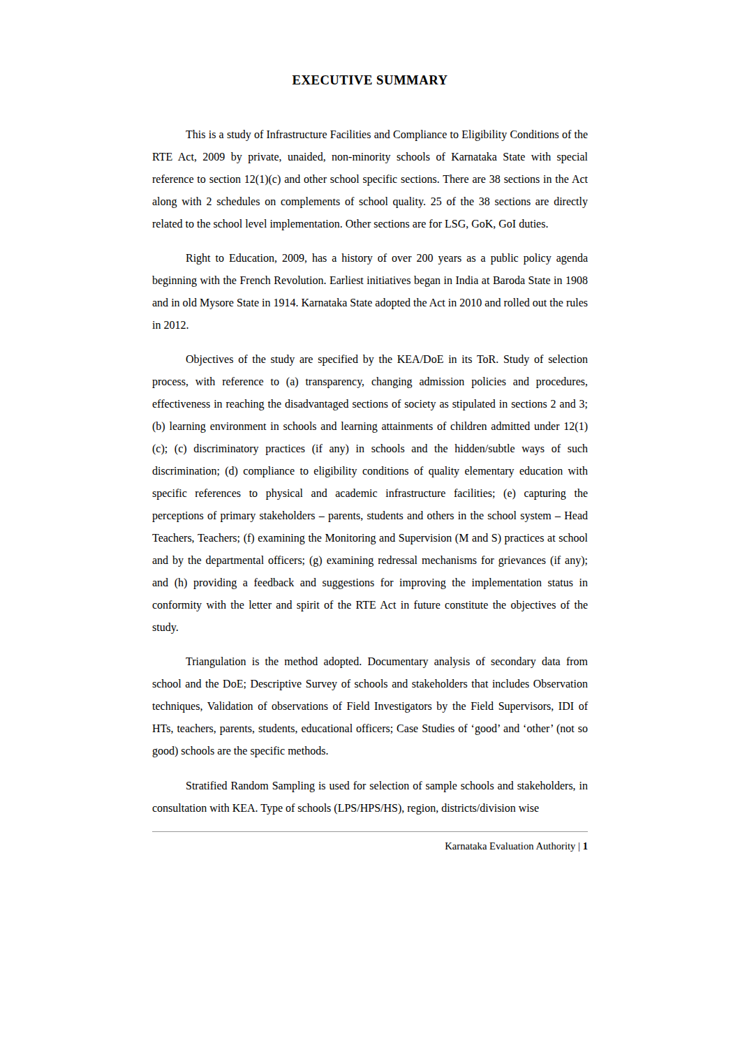EXECUTIVE SUMMARY
This is a study of Infrastructure Facilities and Compliance to Eligibility Conditions of the RTE Act, 2009 by private, unaided, non-minority schools of Karnataka State with special reference to section 12(1)(c) and other school specific sections. There are 38 sections in the Act along with 2 schedules on complements of school quality. 25 of the 38 sections are directly related to the school level implementation. Other sections are for LSG, GoK, GoI duties.
Right to Education, 2009, has a history of over 200 years as a public policy agenda beginning with the French Revolution. Earliest initiatives began in India at Baroda State in 1908 and in old Mysore State in 1914. Karnataka State adopted the Act in 2010 and rolled out the rules in 2012.
Objectives of the study are specified by the KEA/DoE in its ToR. Study of selection process, with reference to (a) transparency, changing admission policies and procedures, effectiveness in reaching the disadvantaged sections of society as stipulated in sections 2 and 3; (b) learning environment in schools and learning attainments of children admitted under 12(1)(c); (c) discriminatory practices (if any) in schools and the hidden/subtle ways of such discrimination; (d) compliance to eligibility conditions of quality elementary education with specific references to physical and academic infrastructure facilities; (e) capturing the perceptions of primary stakeholders – parents, students and others in the school system – Head Teachers, Teachers; (f) examining the Monitoring and Supervision (M and S) practices at school and by the departmental officers; (g) examining redressal mechanisms for grievances (if any); and (h) providing a feedback and suggestions for improving the implementation status in conformity with the letter and spirit of the RTE Act in future constitute the objectives of the study.
Triangulation is the method adopted. Documentary analysis of secondary data from school and the DoE; Descriptive Survey of schools and stakeholders that includes Observation techniques, Validation of observations of Field Investigators by the Field Supervisors, IDI of HTs, teachers, parents, students, educational officers; Case Studies of ‘good’ and ‘other’ (not so good) schools are the specific methods.
Stratified Random Sampling is used for selection of sample schools and stakeholders, in consultation with KEA. Type of schools (LPS/HPS/HS), region, districts/division wise
Karnataka Evaluation Authority | 1